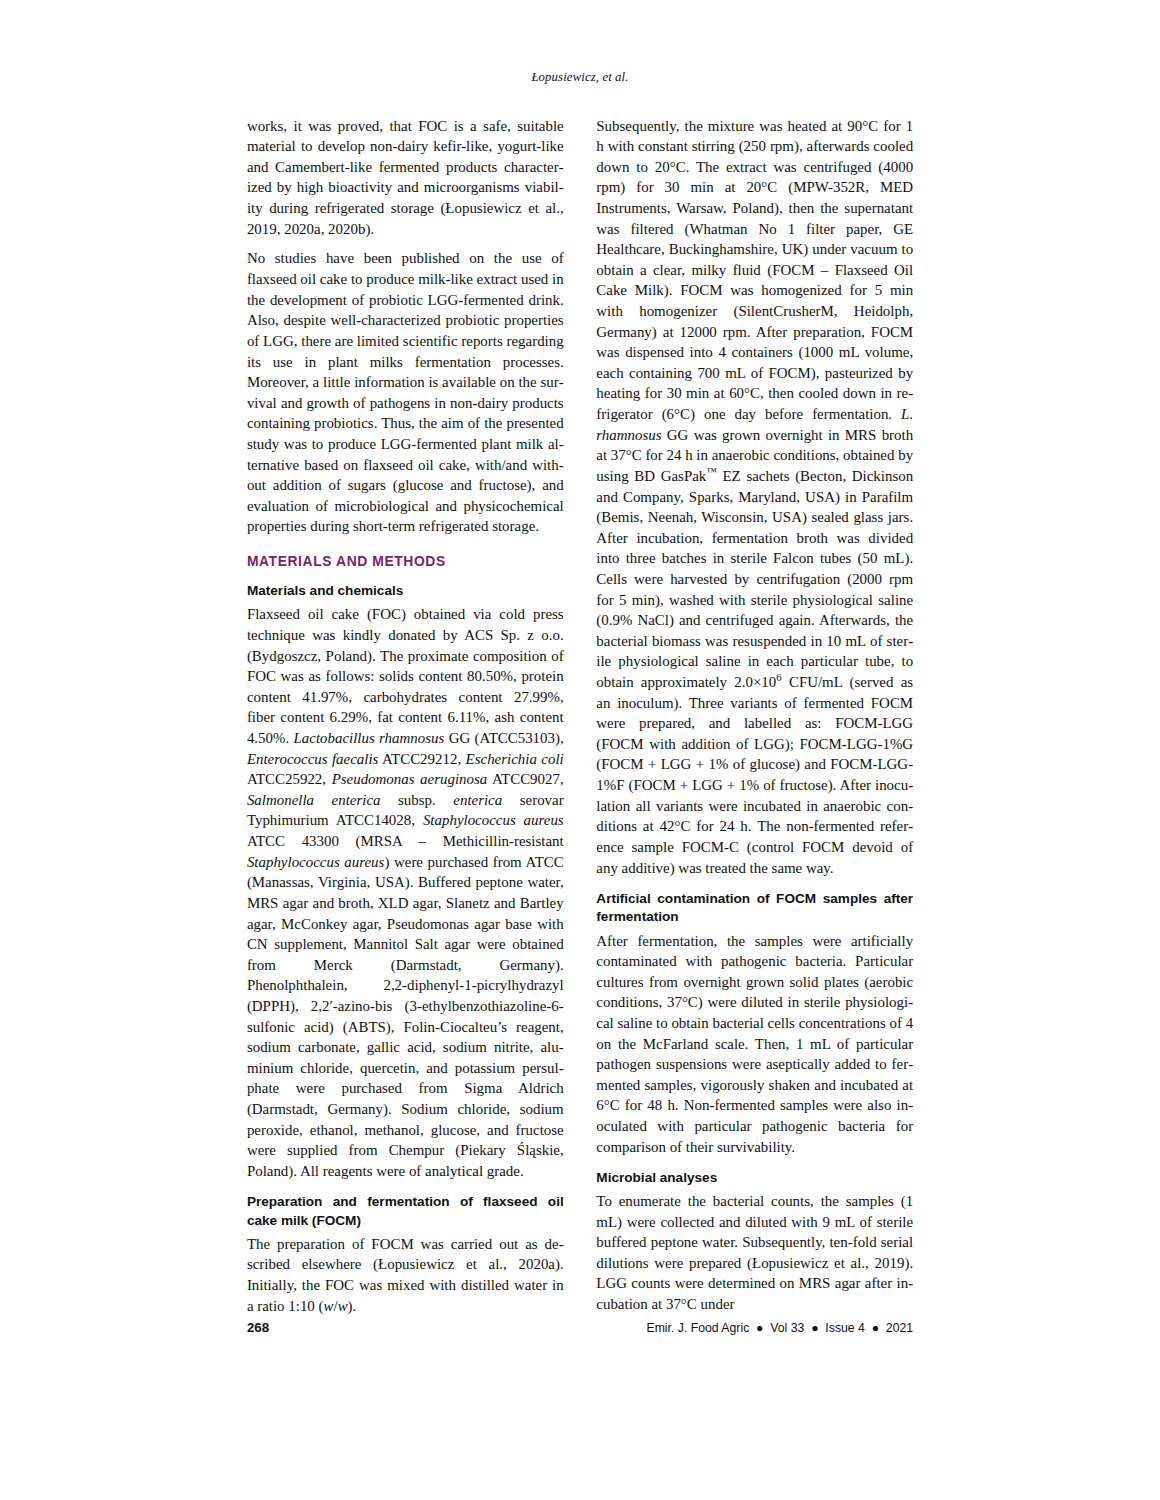Łopusiewicz, et al.
works, it was proved, that FOC is a safe, suitable material to develop non-dairy kefir-like, yogurt-like and Camembert-like fermented products characterized by high bioactivity and microorganisms viability during refrigerated storage (Łopusiewicz et al., 2019, 2020a, 2020b).
No studies have been published on the use of flaxseed oil cake to produce milk-like extract used in the development of probiotic LGG-fermented drink. Also, despite well-characterized probiotic properties of LGG, there are limited scientific reports regarding its use in plant milks fermentation processes. Moreover, a little information is available on the survival and growth of pathogens in non-dairy products containing probiotics. Thus, the aim of the presented study was to produce LGG-fermented plant milk alternative based on flaxseed oil cake, with/and without addition of sugars (glucose and fructose), and evaluation of microbiological and physicochemical properties during short-term refrigerated storage.
Materials and Methods
Materials and chemicals
Flaxseed oil cake (FOC) obtained via cold press technique was kindly donated by ACS Sp. z o.o. (Bydgoszcz, Poland). The proximate composition of FOC was as follows: solids content 80.50%, protein content 41.97%, carbohydrates content 27.99%, fiber content 6.29%, fat content 6.11%, ash content 4.50%. Lactobacillus rhamnosus GG (ATCC53103), Enterococcus faecalis ATCC29212, Escherichia coli ATCC25922, Pseudomonas aeruginosa ATCC9027, Salmonella enterica subsp. enterica serovar Typhimurium ATCC14028, Staphylococcus aureus ATCC 43300 (MRSA – Methicillin-resistant Staphylococcus aureus) were purchased from ATCC (Manassas, Virginia, USA). Buffered peptone water, MRS agar and broth, XLD agar, Slanetz and Bartley agar, McConkey agar, Pseudomonas agar base with CN supplement, Mannitol Salt agar were obtained from Merck (Darmstadt, Germany). Phenolphthalein, 2,2-diphenyl-1-picrylhydrazyl (DPPH), 2,2′-azino-bis (3-ethylbenzothiazoline-6-sulfonic acid) (ABTS), Folin-Ciocalteu’s reagent, sodium carbonate, gallic acid, sodium nitrite, aluminium chloride, quercetin, and potassium persulphate were purchased from Sigma Aldrich (Darmstadt, Germany). Sodium chloride, sodium peroxide, ethanol, methanol, glucose, and fructose were supplied from Chempur (Piekary Śląskie, Poland). All reagents were of analytical grade.
Preparation and fermentation of flaxseed oil cake milk (FOCM)
The preparation of FOCM was carried out as described elsewhere (Łopusiewicz et al., 2020a). Initially, the FOC was mixed with distilled water in a ratio 1:10 (w/w).
Subsequently, the mixture was heated at 90°C for 1 h with constant stirring (250 rpm), afterwards cooled down to 20°C. The extract was centrifuged (4000 rpm) for 30 min at 20°C (MPW-352R, MED Instruments, Warsaw, Poland), then the supernatant was filtered (Whatman No 1 filter paper, GE Healthcare, Buckinghamshire, UK) under vacuum to obtain a clear, milky fluid (FOCM – Flaxseed Oil Cake Milk). FOCM was homogenized for 5 min with homogenizer (SilentCrusherM, Heidolph, Germany) at 12000 rpm. After preparation, FOCM was dispensed into 4 containers (1000 mL volume, each containing 700 mL of FOCM), pasteurized by heating for 30 min at 60°C, then cooled down in refrigerator (6°C) one day before fermentation. L. rhamnosus GG was grown overnight in MRS broth at 37°C for 24 h in anaerobic conditions, obtained by using BD GasPak™ EZ sachets (Becton, Dickinson and Company, Sparks, Maryland, USA) in Parafilm (Bemis, Neenah, Wisconsin, USA) sealed glass jars. After incubation, fermentation broth was divided into three batches in sterile Falcon tubes (50 mL). Cells were harvested by centrifugation (2000 rpm for 5 min), washed with sterile physiological saline (0.9% NaCl) and centrifuged again. Afterwards, the bacterial biomass was resuspended in 10 mL of sterile physiological saline in each particular tube, to obtain approximately 2.0×106 CFU/mL (served as an inoculum). Three variants of fermented FOCM were prepared, and labelled as: FOCM-LGG (FOCM with addition of LGG); FOCM-LGG-1%G (FOCM + LGG + 1% of glucose) and FOCM-LGG-1%F (FOCM + LGG + 1% of fructose). After inoculation all variants were incubated in anaerobic conditions at 42°C for 24 h. The non-fermented reference sample FOCM-C (control FOCM devoid of any additive) was treated the same way.
Artificial contamination of FOCM samples after fermentation
After fermentation, the samples were artificially contaminated with pathogenic bacteria. Particular cultures from overnight grown solid plates (aerobic conditions, 37°C) were diluted in sterile physiological saline to obtain bacterial cells concentrations of 4 on the McFarland scale. Then, 1 mL of particular pathogen suspensions were aseptically added to fermented samples, vigorously shaken and incubated at 6°C for 48 h. Non-fermented samples were also inoculated with particular pathogenic bacteria for comparison of their survivability.
Microbial analyses
To enumerate the bacterial counts, the samples (1 mL) were collected and diluted with 9 mL of sterile buffered peptone water. Subsequently, ten-fold serial dilutions were prepared (Łopusiewicz et al., 2019). LGG counts were determined on MRS agar after incubation at 37°C under
268
Emir. J. Food Agric ● Vol 33 ● Issue 4 ● 2021